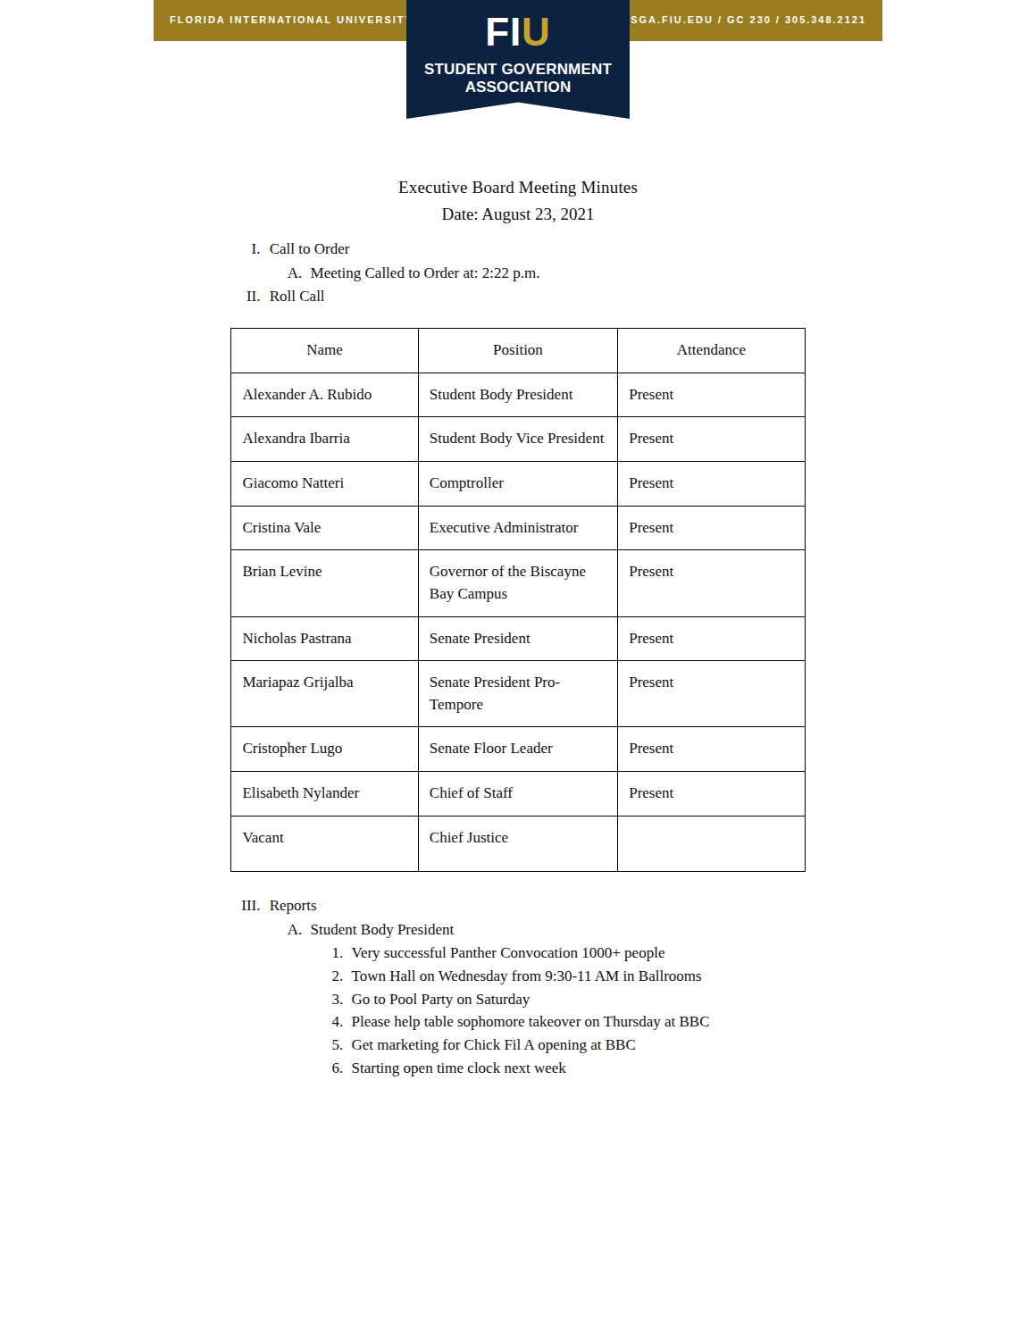Florida International University
sga.fiu.edu / GC 230 / 305.348.2121
FIU
Student Government
Association
Executive Board Meeting Minutes
Date: August 23, 2021
Call to Order
Meeting Called to Order at: 2:22 p.m.
Roll Call
| Name | Position | Attendance |
| --- | --- | --- |
| Alexander A. Rubido | Student Body President | Present |
| Alexandra Ibarria | Student Body Vice President | Present |
| Giacomo Natteri | Comptroller | Present |
| Cristina Vale | Executive Administrator | Present |
| Brian Levine | Governor of the Biscayne Bay Campus | Present |
| Nicholas Pastrana | Senate President | Present |
| Mariapaz Grijalba | Senate President Pro-Tempore | Present |
| Cristopher Lugo | Senate Floor Leader | Present |
| Elisabeth Nylander | Chief of Staff | Present |
| Vacant | Chief Justice | |
Reports
Student Body President
Very successful Panther Convocation 1000+ people
Town Hall on Wednesday from 9:30-11 AM in Ballrooms
Go to Pool Party on Saturday
Please help table sophomore takeover on Thursday at BBC
Get marketing for Chick Fil A opening at BBC
Starting open time clock next week